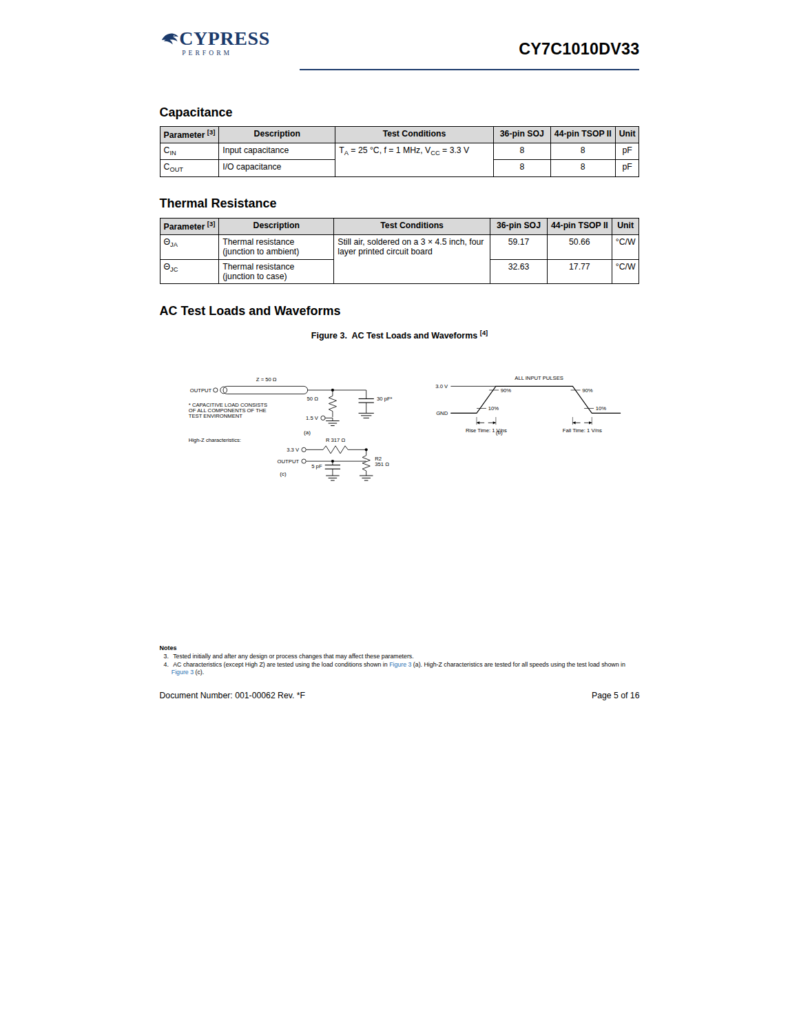CYPRESS
PERFORM
CY7C1010DV33
Capacitance
| Parameter [3] | Description | Test Conditions | 36-pin SOJ | 44-pin TSOP II | Unit |
| --- | --- | --- | --- | --- | --- |
| C IN | Input capacitance | T A = 25 °C, f = 1 MHz, V CC = 3.3 V | 8 | 8 | pF |
| C OUT | I/O capacitance | 8 | 8 | pF |
Thermal Resistance
| Parameter [3] | Description | Test Conditions | 36-pin SOJ | 44-pin TSOP II | Unit |
| --- | --- | --- | --- | --- | --- |
| Θ JA | Thermal resistance (junction to ambient) | Still air, soldered on a 3 × 4.5 inch, four layer printed circuit board | 59.17 | 50.66 | °C/W |
| Θ JC | Thermal resistance (junction to case) | 32.63 | 17.77 | °C/W |
AC Test Loads and Waveforms
Figure 3. AC Test Loads and Waveforms [4]
OUTPUT Z = 50 Ω 30 pF* 50 Ω 1.5 V * CAPACITIVE LOAD CONSISTS OF ALL COMPONENTS OF THE TEST ENVIRONMENT (a) 3.0 V GND ALL INPUT PULSES 90% 10% 90% 10% Rise Time: 1 V/ns Fall Time: 1 V/ns (b) High-Z characteristics: 3.3 V R 317 Ω OUTPUT 5 pF R2 351 Ω (c)
Notes
3. Tested initially and after any design or process changes that may affect these parameters.
4. AC characteristics (except High Z) are tested using the load conditions shown in Figure 3 (a). High-Z characteristics are tested for all speeds using the test load shown in Figure 3 (c).
Document Number: 001-00062 Rev. *F Page 5 of 16